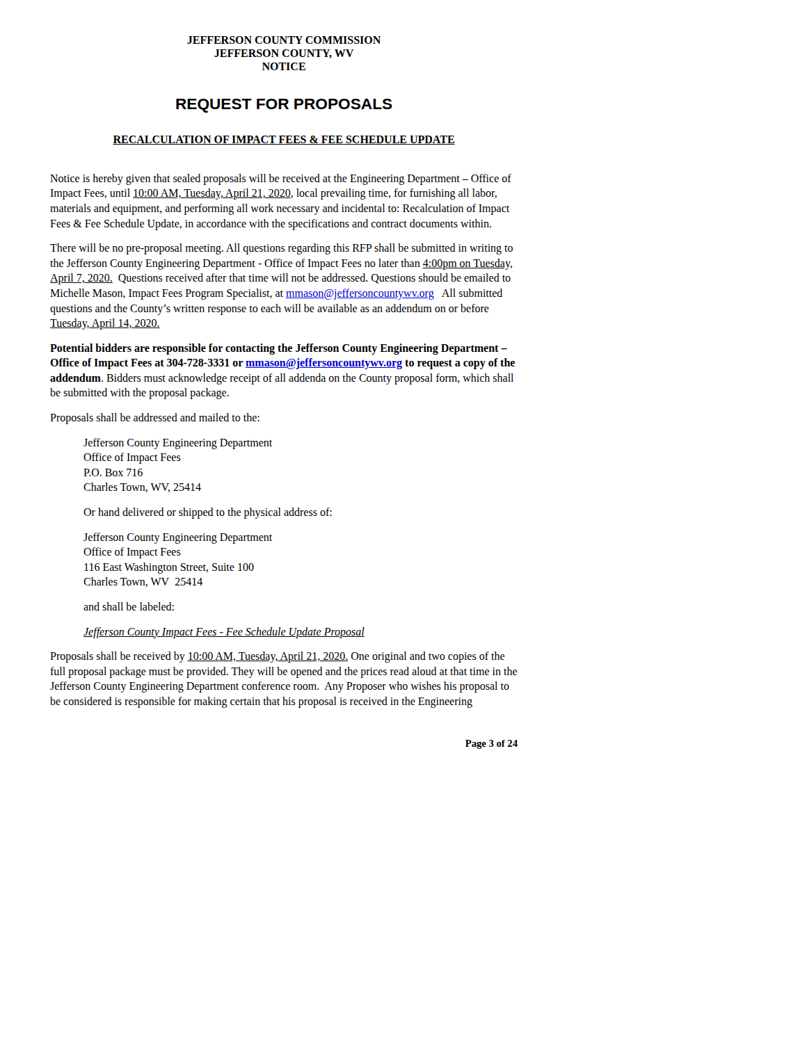JEFFERSON COUNTY COMMISSION
JEFFERSON COUNTY, WV
NOTICE
REQUEST FOR PROPOSALS
RECALCULATION OF IMPACT FEES & FEE SCHEDULE UPDATE
Notice is hereby given that sealed proposals will be received at the Engineering Department – Office of Impact Fees, until 10:00 AM, Tuesday, April 21, 2020, local prevailing time, for furnishing all labor, materials and equipment, and performing all work necessary and incidental to: Recalculation of Impact Fees & Fee Schedule Update, in accordance with the specifications and contract documents within.
There will be no pre-proposal meeting. All questions regarding this RFP shall be submitted in writing to the Jefferson County Engineering Department - Office of Impact Fees no later than 4:00pm on Tuesday, April 7, 2020. Questions received after that time will not be addressed. Questions should be emailed to Michelle Mason, Impact Fees Program Specialist, at mmason@jeffersoncountywv.org All submitted questions and the County’s written response to each will be available as an addendum on or before Tuesday, April 14, 2020.
Potential bidders are responsible for contacting the Jefferson County Engineering Department – Office of Impact Fees at 304-728-3331 or mmason@jeffersoncountywv.org to request a copy of the addendum. Bidders must acknowledge receipt of all addenda on the County proposal form, which shall be submitted with the proposal package.
Proposals shall be addressed and mailed to the:
Jefferson County Engineering Department
Office of Impact Fees
P.O. Box 716
Charles Town, WV, 25414
Or hand delivered or shipped to the physical address of:
Jefferson County Engineering Department
Office of Impact Fees
116 East Washington Street, Suite 100
Charles Town, WV 25414
and shall be labeled:
Jefferson County Impact Fees - Fee Schedule Update Proposal
Proposals shall be received by 10:00 AM, Tuesday, April 21, 2020. One original and two copies of the full proposal package must be provided. They will be opened and the prices read aloud at that time in the Jefferson County Engineering Department conference room. Any Proposer who wishes his proposal to be considered is responsible for making certain that his proposal is received in the Engineering
Page 3 of 24